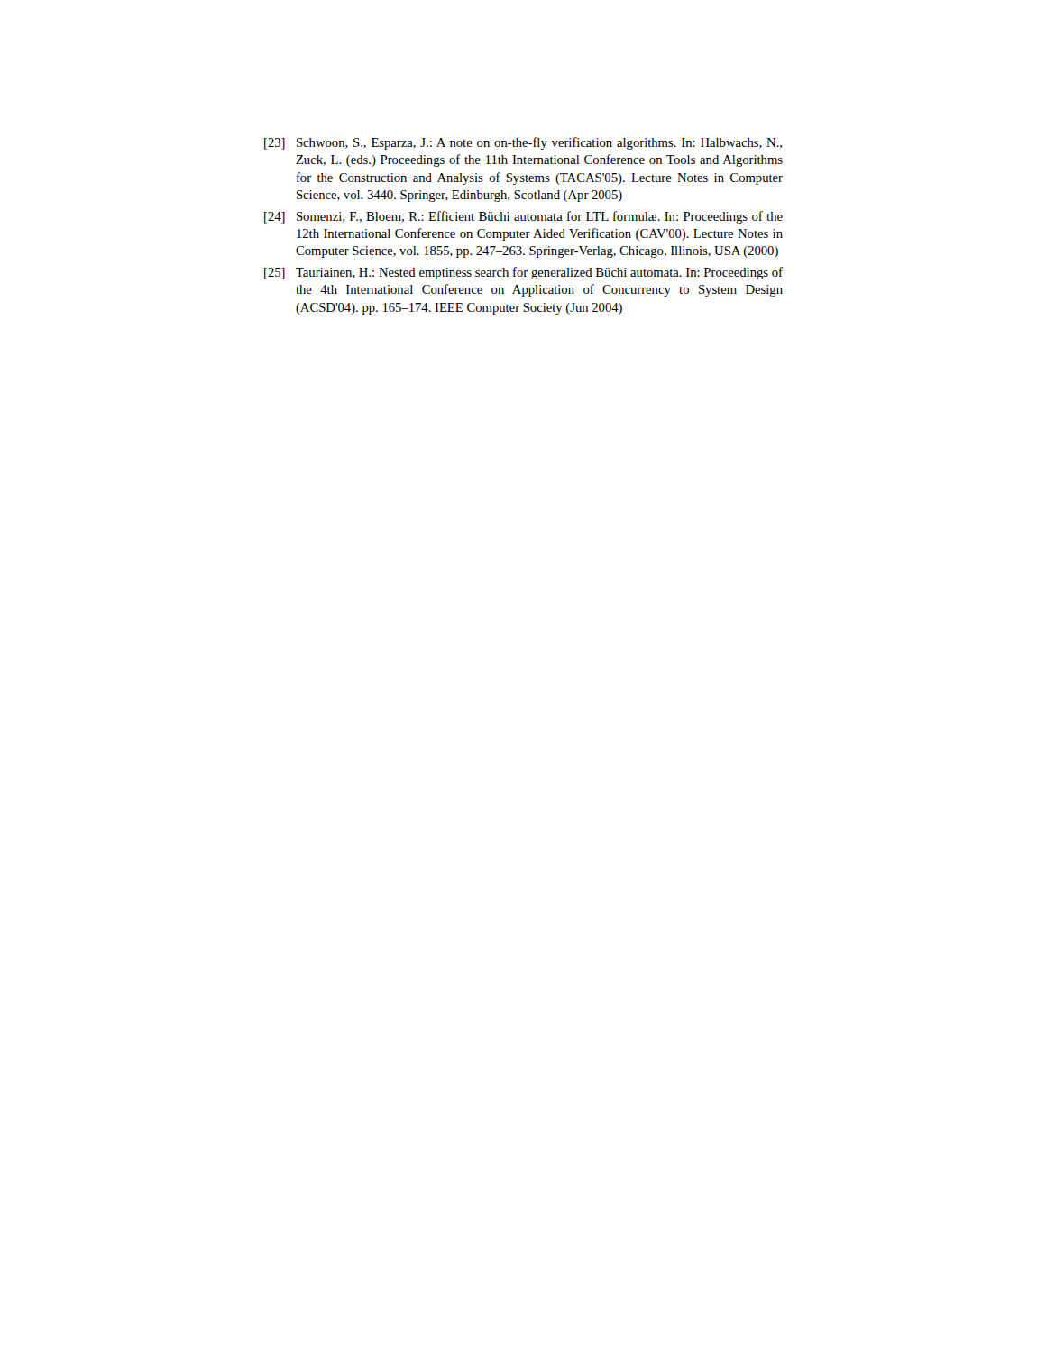[23] Schwoon, S., Esparza, J.: A note on on-the-fly verification algorithms. In: Halbwachs, N., Zuck, L. (eds.) Proceedings of the 11th International Conference on Tools and Algorithms for the Construction and Analysis of Systems (TACAS'05). Lecture Notes in Computer Science, vol. 3440. Springer, Edinburgh, Scotland (Apr 2005)
[24] Somenzi, F., Bloem, R.: Efficient Büchi automata for LTL formulæ. In: Proceedings of the 12th International Conference on Computer Aided Verification (CAV'00). Lecture Notes in Computer Science, vol. 1855, pp. 247–263. Springer-Verlag, Chicago, Illinois, USA (2000)
[25] Tauriainen, H.: Nested emptiness search for generalized Büchi automata. In: Proceedings of the 4th International Conference on Application of Concurrency to System Design (ACSD'04). pp. 165–174. IEEE Computer Society (Jun 2004)